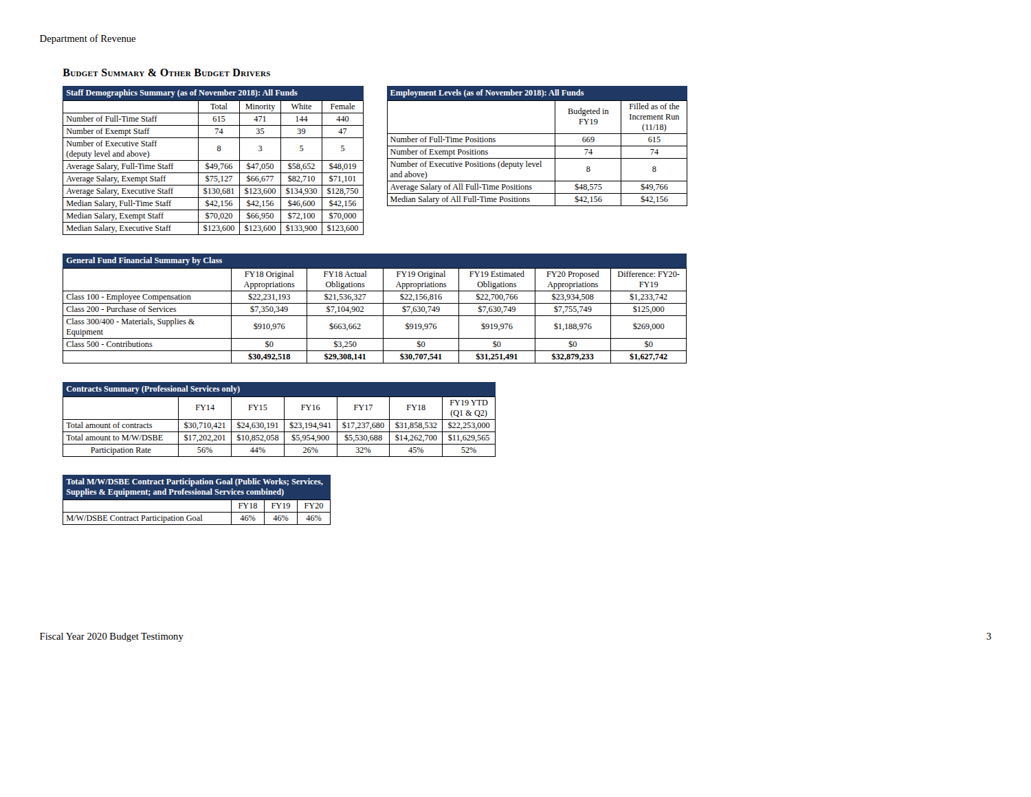Department of Revenue
Budget Summary & Other Budget Drivers
Staff Demographics Summary (as of November 2018): All Funds
| | Total | Minority | White | Female |
| --- | --- | --- | --- | --- |
| Number of Full-Time Staff | 615 | 471 | 144 | 440 |
| Number of Exempt Staff | 74 | 35 | 39 | 47 |
| Number of Executive Staff (deputy level and above) | 8 | 3 | 5 | 5 |
| Average Salary, Full-Time Staff | $49,766 | $47,050 | $58,652 | $48,019 |
| Average Salary, Exempt Staff | $75,127 | $66,677 | $82,710 | $71,101 |
| Average Salary, Executive Staff | $130,681 | $123,600 | $134,930 | $128,750 |
| Median Salary, Full-Time Staff | $42,156 | $42,156 | $46,600 | $42,156 |
| Median Salary, Exempt Staff | $70,020 | $66,950 | $72,100 | $70,000 |
| Median Salary, Executive Staff | $123,600 | $123,600 | $133,900 | $123,600 |
Employment Levels (as of November 2018): All Funds
| | Budgeted in FY19 | Filled as of the Increment Run (11/18) |
| --- | --- | --- |
| Number of Full-Time Positions | 669 | 615 |
| Number of Exempt Positions | 74 | 74 |
| Number of Executive Positions (deputy level and above) | 8 | 8 |
| Average Salary of All Full-Time Positions | $48,575 | $49,766 |
| Median Salary of All Full-Time Positions | $42,156 | $42,156 |
General Fund Financial Summary by Class
| | FY18 Original Appropriations | FY18 Actual Obligations | FY19 Original Appropriations | FY19 Estimated Obligations | FY20 Proposed Appropriations | Difference: FY20-FY19 |
| --- | --- | --- | --- | --- | --- | --- |
| Class 100 - Employee Compensation | $22,231,193 | $21,536,327 | $22,156,816 | $22,700,766 | $23,934,508 | $1,233,742 |
| Class 200 - Purchase of Services | $7,350,349 | $7,104,902 | $7,630,749 | $7,630,749 | $7,755,749 | $125,000 |
| Class 300/400 - Materials, Supplies & Equipment | $910,976 | $663,662 | $919,976 | $919,976 | $1,188,976 | $269,000 |
| Class 500 - Contributions | $0 | $3,250 | $0 | $0 | $0 | $0 |
| | $30,492,518 | $29,308,141 | $30,707,541 | $31,251,491 | $32,879,233 | $1,627,742 |
Contracts Summary (Professional Services only)
| | FY14 | FY15 | FY16 | FY17 | FY18 | FY19 YTD (Q1 & Q2) |
| --- | --- | --- | --- | --- | --- | --- |
| Total amount of contracts | $30,710,421 | $24,630,191 | $23,194,941 | $17,237,680 | $31,858,532 | $22,253,000 |
| Total amount to M/W/DSBE | $17,202,201 | $10,852,058 | $5,954,900 | $5,530,688 | $14,262,700 | $11,629,565 |
| Participation Rate | 56% | 44% | 26% | 32% | 45% | 52% |
Total M/W/DSBE Contract Participation Goal (Public Works; Services, Supplies & Equipment; and Professional Services combined)
| | FY18 | FY19 | FY20 |
| --- | --- | --- | --- |
| M/W/DSBE Contract Participation Goal | 46% | 46% | 46% |
Fiscal Year 2020 Budget Testimony
3